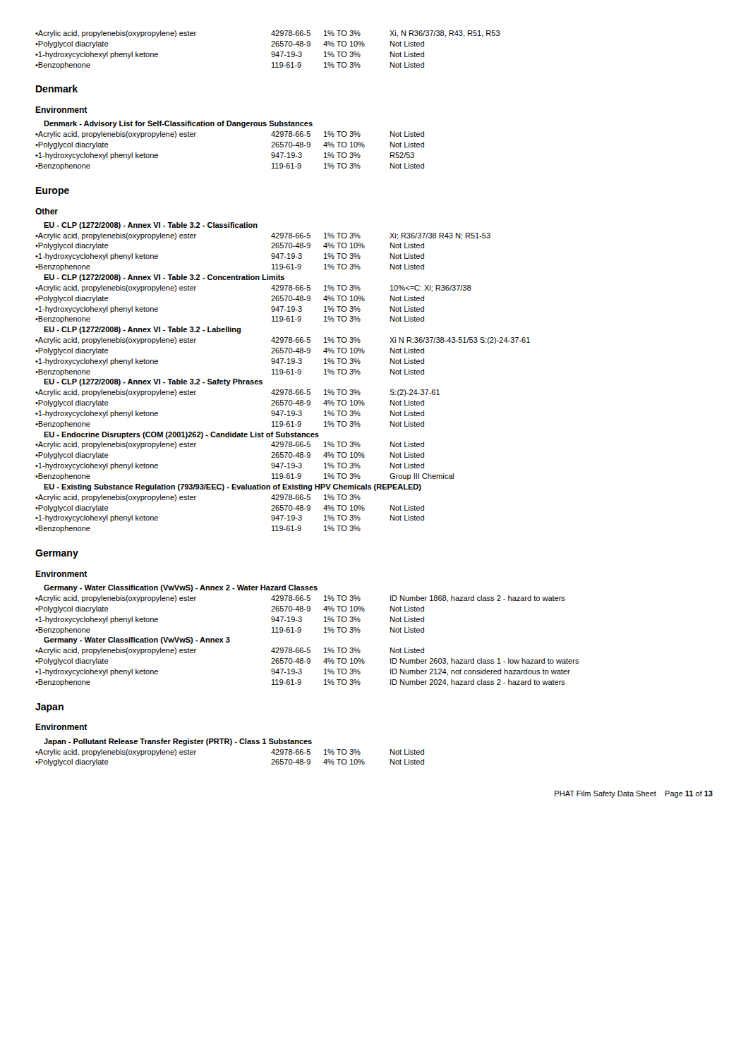| •Acrylic acid, propylenebis(oxypropylene) ester | 42978-66-5 | 1% TO 3% | Xi, N R36/37/38, R43, R51, R53 |
| •Polyglycol diacrylate | 26570-48-9 | 4% TO 10% | Not Listed |
| •1-hydroxycyclohexyl phenyl ketone | 947-19-3 | 1% TO 3% | Not Listed |
| •Benzophenone | 119-61-9 | 1% TO 3% | Not Listed |
Denmark
Environment
Denmark - Advisory List for Self-Classification of Dangerous Substances
| •Acrylic acid, propylenebis(oxypropylene) ester | 42978-66-5 | 1% TO 3% | Not Listed |
| •Polyglycol diacrylate | 26570-48-9 | 4% TO 10% | Not Listed |
| •1-hydroxycyclohexyl phenyl ketone | 947-19-3 | 1% TO 3% | R52/53 |
| •Benzophenone | 119-61-9 | 1% TO 3% | Not Listed |
Europe
Other
EU - CLP (1272/2008) - Annex VI - Table 3.2 - Classification
| •Acrylic acid, propylenebis(oxypropylene) ester | 42978-66-5 | 1% TO 3% | Xi; R36/37/38 R43 N; R51-53 |
| •Polyglycol diacrylate | 26570-48-9 | 4% TO 10% | Not Listed |
| •1-hydroxycyclohexyl phenyl ketone | 947-19-3 | 1% TO 3% | Not Listed |
| •Benzophenone | 119-61-9 | 1% TO 3% | Not Listed |
EU - CLP (1272/2008) - Annex VI - Table 3.2 - Concentration Limits
| •Acrylic acid, propylenebis(oxypropylene) ester | 42978-66-5 | 1% TO 3% | 10%<=C: Xi; R36/37/38 |
| •Polyglycol diacrylate | 26570-48-9 | 4% TO 10% | Not Listed |
| •1-hydroxycyclohexyl phenyl ketone | 947-19-3 | 1% TO 3% | Not Listed |
| •Benzophenone | 119-61-9 | 1% TO 3% | Not Listed |
EU - CLP (1272/2008) - Annex VI - Table 3.2 - Labelling
| •Acrylic acid, propylenebis(oxypropylene) ester | 42978-66-5 | 1% TO 3% | Xi N R:36/37/38-43-51/53 S:(2)-24-37-61 |
| •Polyglycol diacrylate | 26570-48-9 | 4% TO 10% | Not Listed |
| •1-hydroxycyclohexyl phenyl ketone | 947-19-3 | 1% TO 3% | Not Listed |
| •Benzophenone | 119-61-9 | 1% TO 3% | Not Listed |
EU - CLP (1272/2008) - Annex VI - Table 3.2 - Safety Phrases
| •Acrylic acid, propylenebis(oxypropylene) ester | 42978-66-5 | 1% TO 3% | S:(2)-24-37-61 |
| •Polyglycol diacrylate | 26570-48-9 | 4% TO 10% | Not Listed |
| •1-hydroxycyclohexyl phenyl ketone | 947-19-3 | 1% TO 3% | Not Listed |
| •Benzophenone | 119-61-9 | 1% TO 3% | Not Listed |
EU - Endocrine Disrupters (COM (2001)262) - Candidate List of Substances
| •Acrylic acid, propylenebis(oxypropylene) ester | 42978-66-5 | 1% TO 3% | Not Listed |
| •Polyglycol diacrylate | 26570-48-9 | 4% TO 10% | Not Listed |
| •1-hydroxycyclohexyl phenyl ketone | 947-19-3 | 1% TO 3% | Not Listed |
| •Benzophenone | 119-61-9 | 1% TO 3% | Group III Chemical |
EU - Existing Substance Regulation (793/93/EEC) - Evaluation of Existing HPV Chemicals (REPEALED)
| •Acrylic acid, propylenebis(oxypropylene) ester | 42978-66-5 | 1% TO 3% | |
| •Polyglycol diacrylate | 26570-48-9 | 4% TO 10% | Not Listed |
| •1-hydroxycyclohexyl phenyl ketone | 947-19-3 | 1% TO 3% | Not Listed |
| •Benzophenone | 119-61-9 | 1% TO 3% | |
Germany
Environment
Germany - Water Classification (VwVwS) - Annex 2 - Water Hazard Classes
| •Acrylic acid, propylenebis(oxypropylene) ester | 42978-66-5 | 1% TO 3% | ID Number 1868, hazard class 2 - hazard to waters |
| •Polyglycol diacrylate | 26570-48-9 | 4% TO 10% | Not Listed |
| •1-hydroxycyclohexyl phenyl ketone | 947-19-3 | 1% TO 3% | Not Listed |
| •Benzophenone | 119-61-9 | 1% TO 3% | Not Listed |
Germany - Water Classification (VwVwS) - Annex 3
| •Acrylic acid, propylenebis(oxypropylene) ester | 42978-66-5 | 1% TO 3% | Not Listed |
| •Polyglycol diacrylate | 26570-48-9 | 4% TO 10% | ID Number 2603, hazard class 1 - low hazard to waters |
| •1-hydroxycyclohexyl phenyl ketone | 947-19-3 | 1% TO 3% | ID Number 2124, not considered hazardous to water |
| •Benzophenone | 119-61-9 | 1% TO 3% | ID Number 2024, hazard class 2 - hazard to waters |
Japan
Environment
Japan - Pollutant Release Transfer Register (PRTR) - Class 1 Substances
| •Acrylic acid, propylenebis(oxypropylene) ester | 42978-66-5 | 1% TO 3% | Not Listed |
| •Polyglycol diacrylate | 26570-48-9 | 4% TO 10% | Not Listed |
PHAT Film Safety Data Sheet Page 11 of 13